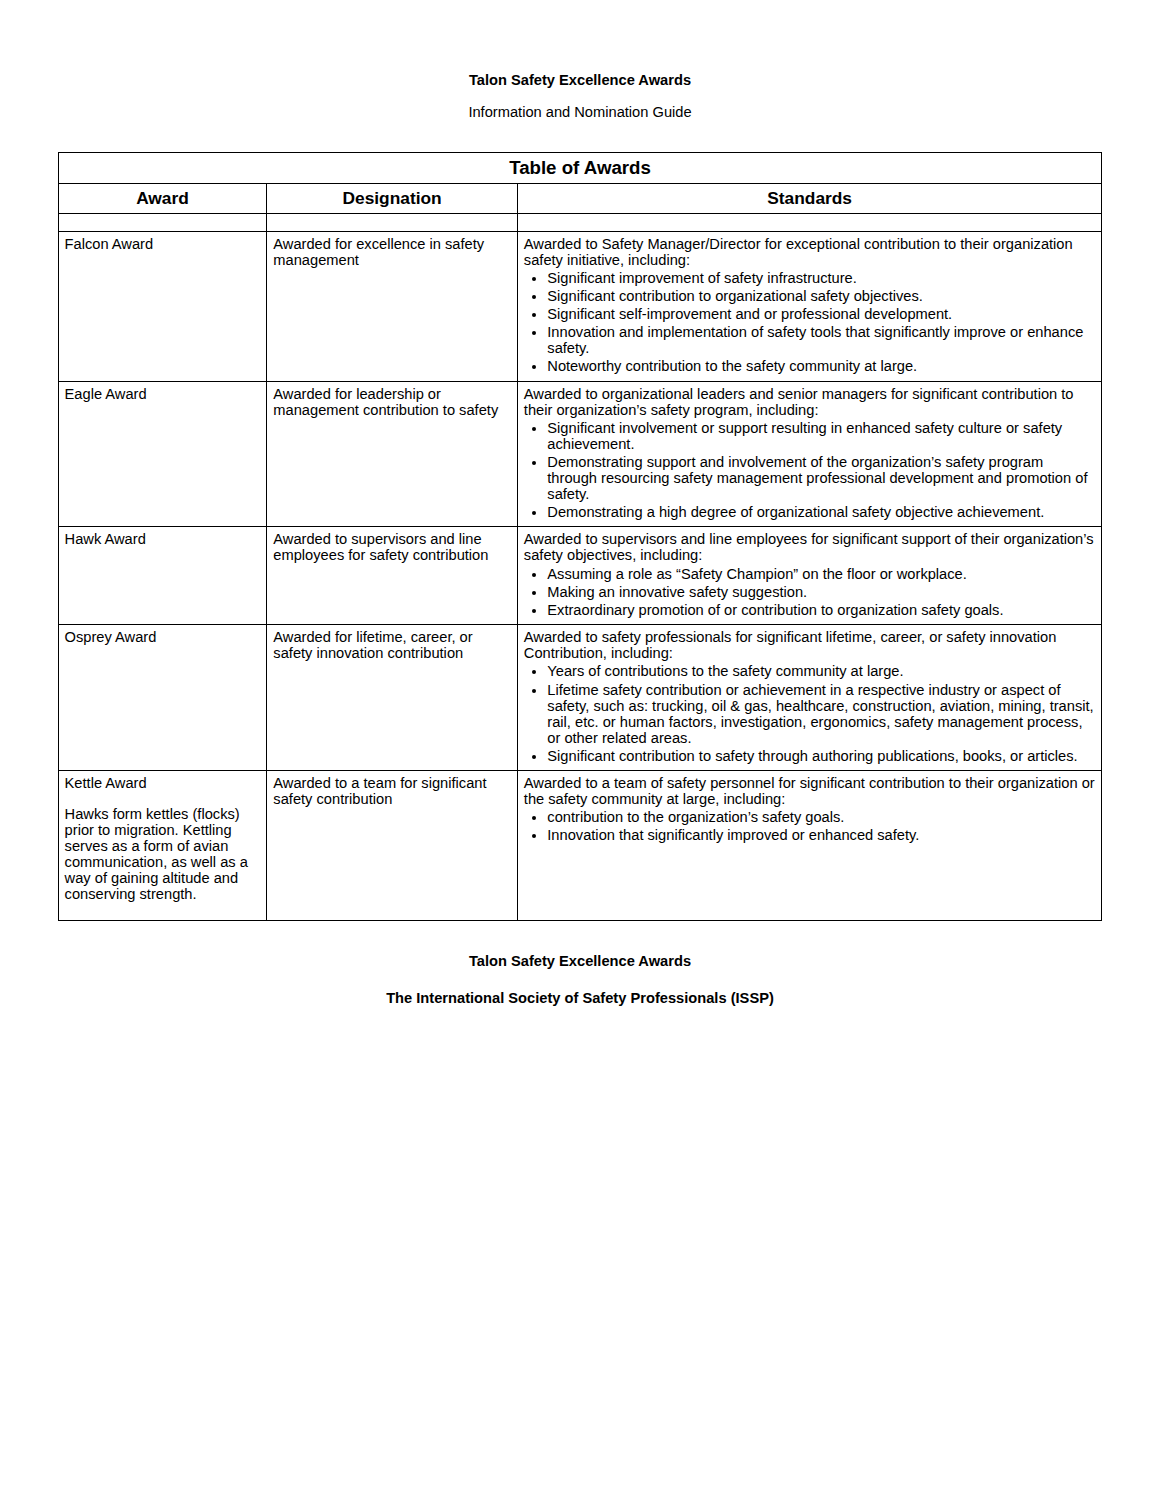Talon Safety Excellence Awards
Information and Nomination Guide
Table of Awards
| Award | Designation | Standards |
| --- | --- | --- |
| Falcon Award | Awarded for excellence in safety management | Awarded to Safety Manager/Director for exceptional contribution to their organization safety initiative, including: Significant improvement of safety infrastructure. Significant contribution to organizational safety objectives. Significant self-improvement and or professional development. Innovation and implementation of safety tools that significantly improve or enhance safety. Noteworthy contribution to the safety community at large. |
| Eagle Award | Awarded for leadership or management contribution to safety | Awarded to organizational leaders and senior managers for significant contribution to their organization’s safety program, including: Significant involvement or support resulting in enhanced safety culture or safety achievement. Demonstrating support and involvement of the organization’s safety program through resourcing safety management professional development and promotion of safety. Demonstrating a high degree of organizational safety objective achievement. |
| Hawk Award | Awarded to supervisors and line employees for safety contribution | Awarded to supervisors and line employees for significant support of their organization’s safety objectives, including: Assuming a role as “Safety Champion” on the floor or workplace. Making an innovative safety suggestion. Extraordinary promotion of or contribution to organization safety goals. |
| Osprey Award | Awarded for lifetime, career, or safety innovation contribution | Awarded to safety professionals for significant lifetime, career, or safety innovation Contribution, including: Years of contributions to the safety community at large. Lifetime safety contribution or achievement in a respective industry or aspect of safety, such as: trucking, oil & gas, healthcare, construction, aviation, mining, transit, rail, etc. or human factors, investigation, ergonomics, safety management process, or other related areas. Significant contribution to safety through authoring publications, books, or articles. |
| Kettle Award Hawks form kettles (flocks) prior to migration. Kettling serves as a form of avian communication, as well as a way of gaining altitude and conserving strength. | Awarded to a team for significant safety contribution | Awarded to a team of safety personnel for significant contribution to their organization or the safety community at large, including: contribution to the organization’s safety goals. Innovation that significantly improved or enhanced safety. |
Talon Safety Excellence Awards
The International Society of Safety Professionals (ISSP)